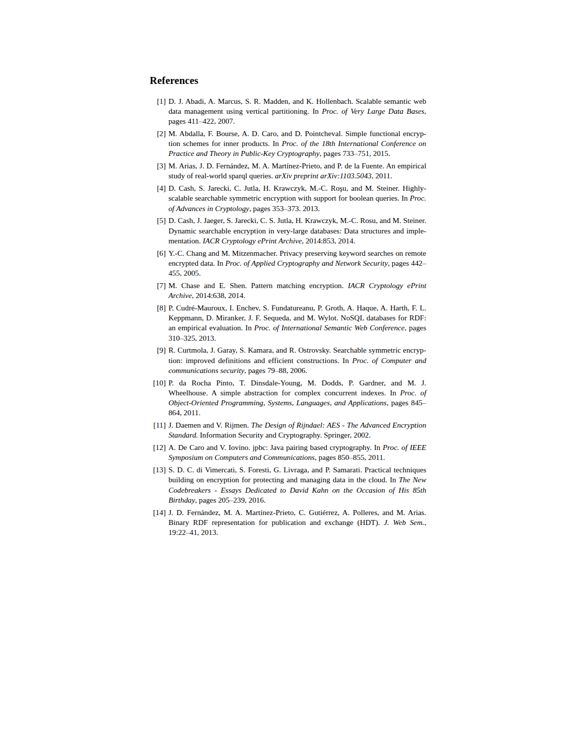References
[1] D. J. Abadi, A. Marcus, S. R. Madden, and K. Hollenbach. Scalable semantic web data management using vertical partitioning. In Proc. of Very Large Data Bases, pages 411–422, 2007.
[2] M. Abdalla, F. Bourse, A. D. Caro, and D. Pointcheval. Simple functional encryption schemes for inner products. In Proc. of the 18th International Conference on Practice and Theory in Public-Key Cryptography, pages 733–751, 2015.
[3] M. Arias, J. D. Fernández, M. A. Martínez-Prieto, and P. de la Fuente. An empirical study of real-world sparql queries. arXiv preprint arXiv:1103.5043, 2011.
[4] D. Cash, S. Jarecki, C. Jutla, H. Krawczyk, M.-C. Roşu, and M. Steiner. Highly-scalable searchable symmetric encryption with support for boolean queries. In Proc. of Advances in Cryptology, pages 353–373. 2013.
[5] D. Cash, J. Jaeger, S. Jarecki, C. S. Jutla, H. Krawczyk, M.-C. Rosu, and M. Steiner. Dynamic searchable encryption in very-large databases: Data structures and implementation. IACR Cryptology ePrint Archive, 2014:853, 2014.
[6] Y.-C. Chang and M. Mitzenmacher. Privacy preserving keyword searches on remote encrypted data. In Proc. of Applied Cryptography and Network Security, pages 442–455, 2005.
[7] M. Chase and E. Shen. Pattern matching encryption. IACR Cryptology ePrint Archive, 2014:638, 2014.
[8] P. Cudré-Mauroux, I. Enchev, S. Fundatureanu, P. Groth, A. Haque, A. Harth, F. L. Keppmann, D. Miranker, J. F. Sequeda, and M. Wylot. NoSQL databases for RDF: an empirical evaluation. In Proc. of International Semantic Web Conference, pages 310–325, 2013.
[9] R. Curtmola, J. Garay, S. Kamara, and R. Ostrovsky. Searchable symmetric encryption: improved definitions and efficient constructions. In Proc. of Computer and communications security, pages 79–88, 2006.
[10] P. da Rocha Pinto, T. Dinsdale-Young, M. Dodds, P. Gardner, and M. J. Wheelhouse. A simple abstraction for complex concurrent indexes. In Proc. of Object-Oriented Programming, Systems, Languages, and Applications, pages 845–864, 2011.
[11] J. Daemen and V. Rijmen. The Design of Rijndael: AES - The Advanced Encryption Standard. Information Security and Cryptography. Springer, 2002.
[12] A. De Caro and V. Iovino. jpbc: Java pairing based cryptography. In Proc. of IEEE Symposium on Computers and Communications, pages 850–855, 2011.
[13] S. D. C. di Vimercati, S. Foresti, G. Livraga, and P. Samarati. Practical techniques building on encryption for protecting and managing data in the cloud. In The New Codebreakers - Essays Dedicated to David Kahn on the Occasion of His 85th Birthday, pages 205–239, 2016.
[14] J. D. Fernández, M. A. Martínez-Prieto, C. Gutiérrez, A. Polleres, and M. Arias. Binary RDF representation for publication and exchange (HDT). J. Web Sem., 19:22–41, 2013.